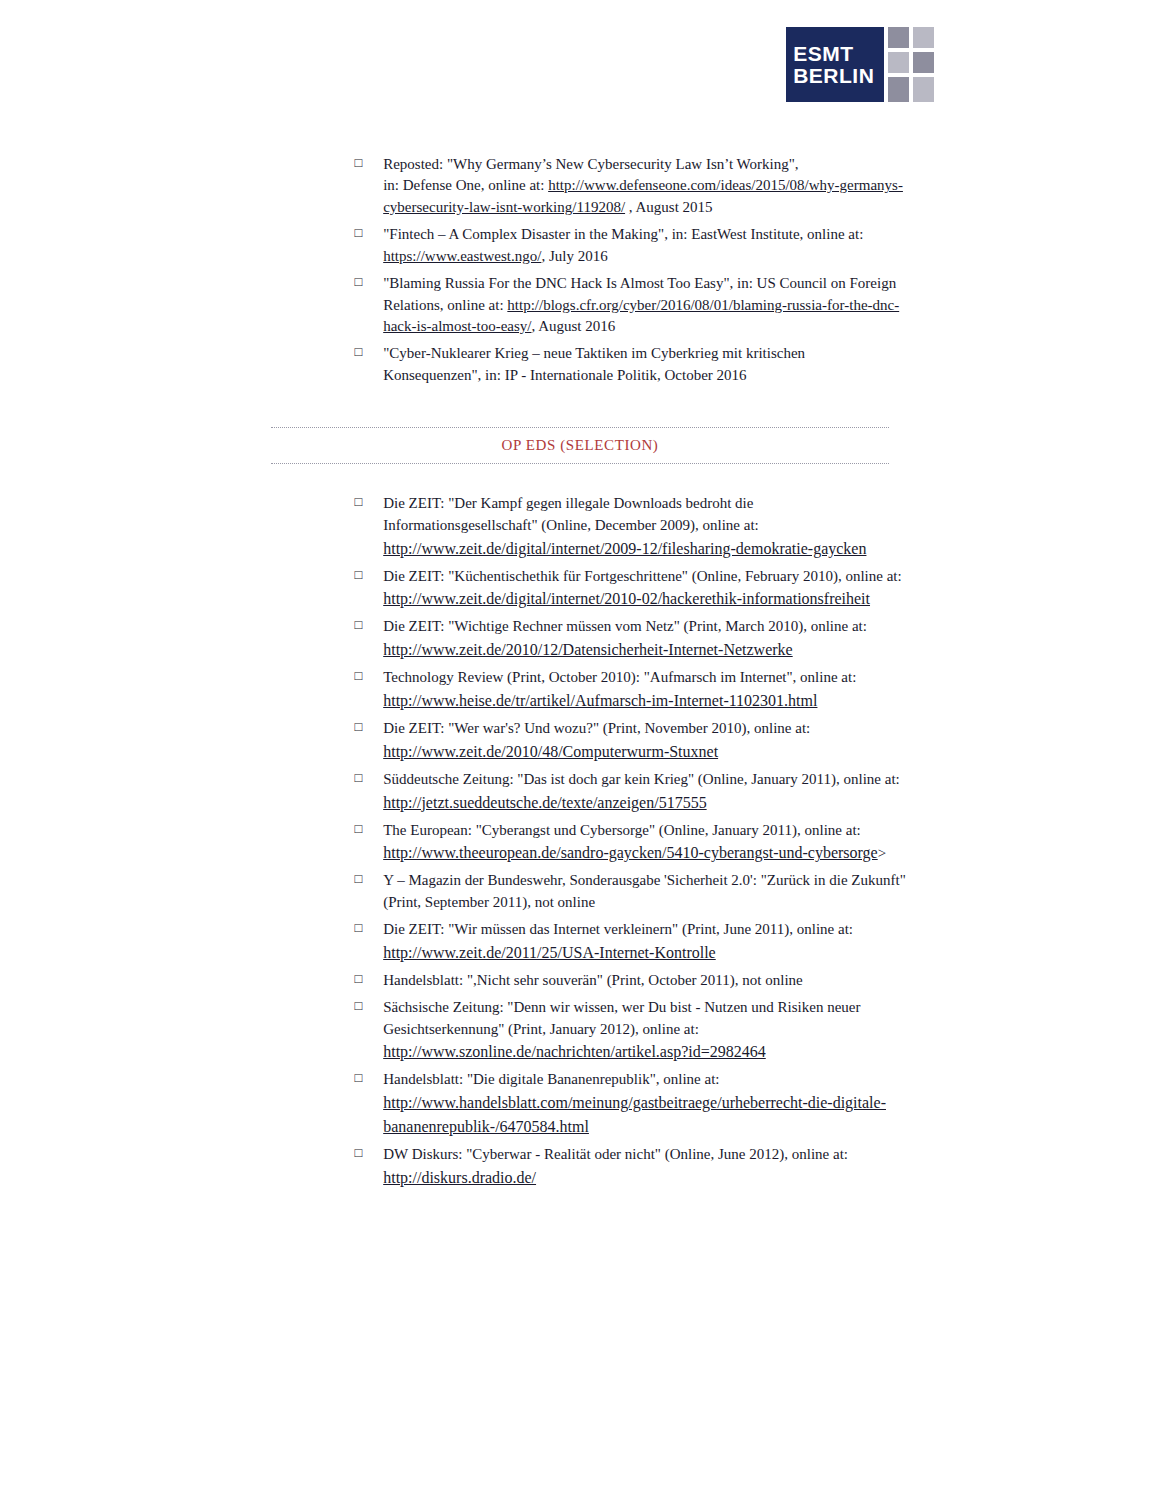ESMT BERLIN
Reposted: "Why Germany’s New Cybersecurity Law Isn’t Working",
in: Defense One, online at: http://www.defenseone.com/ideas/2015/08/why-germanys-cybersecurity-law-isnt-working/119208/ , August 2015
"Fintech – A Complex Disaster in the Making", in: EastWest Institute, online at: https://www.eastwest.ngo/, July 2016
"Blaming Russia For the DNC Hack Is Almost Too Easy", in: US Council on Foreign Relations, online at: http://blogs.cfr.org/cyber/2016/08/01/blaming-russia-for-the-dnc-hack-is-almost-too-easy/, August 2016
"Cyber-Nuklearer Krieg – neue Taktiken im Cyberkrieg mit kritischen Konsequenzen", in: IP - Internationale Politik, October 2016
OP EDS (SELECTION)
Die ZEIT: "Der Kampf gegen illegale Downloads bedroht die Informationsgesellschaft" (Online, December 2009), online at: http://www.zeit.de/digital/internet/2009-12/filesharing-demokratie-gaycken
Die ZEIT: "Küchentischethik für Fortgeschrittene" (Online, February 2010), online at: http://www.zeit.de/digital/internet/2010-02/hackerethik-informationsfreiheit
Die ZEIT: "Wichtige Rechner müssen vom Netz" (Print, March 2010), online at: http://www.zeit.de/2010/12/Datensicherheit-Internet-Netzwerke
Technology Review (Print, October 2010): "Aufmarsch im Internet", online at: http://www.heise.de/tr/artikel/Aufmarsch-im-Internet-1102301.html
Die ZEIT: "Wer war's? Und wozu?" (Print, November 2010), online at: http://www.zeit.de/2010/48/Computerwurm-Stuxnet
Süddeutsche Zeitung: "Das ist doch gar kein Krieg" (Online, January 2011), online at: http://jetzt.sueddeutsche.de/texte/anzeigen/517555
The European: "Cyberangst und Cybersorge" (Online, January 2011), online at: http://www.theeuropean.de/sandro-gaycken/5410-cyberangst-und-cybersorge>
Y – Magazin der Bundeswehr, Sonderausgabe 'Sicherheit 2.0': "Zurück in die Zukunft" (Print, September 2011), not online
Die ZEIT: "Wir müssen das Internet verkleinern" (Print, June 2011), online at: http://www.zeit.de/2011/25/USA-Internet-Kontrolle
Handelsblatt: ",Nicht sehr souverän" (Print, October 2011), not online
Sächsische Zeitung: "Denn wir wissen, wer Du bist - Nutzen und Risiken neuer Gesichtserkennung" (Print, January 2012), online at: http://www.szonline.de/nachrichten/artikel.asp?id=2982464
Handelsblatt: "Die digitale Bananenrepublik", online at: http://www.handelsblatt.com/meinung/gastbeitraege/urheberrecht-die-digitale-bananenrepublik-/6470584.html
DW Diskurs: "Cyberwar - Realität oder nicht" (Online, June 2012), online at: http://diskurs.dradio.de/